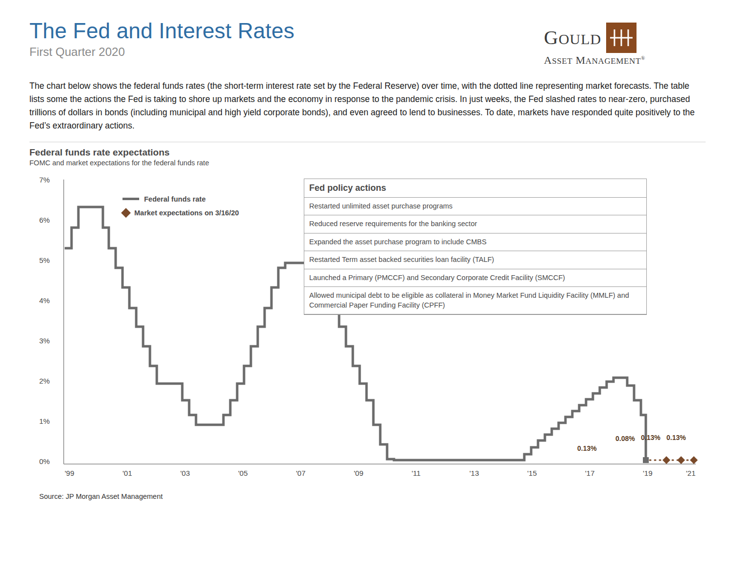The Fed and Interest Rates
First Quarter 2020
GOULD
ASSET MANAGEMENT®
The chart below shows the federal funds rates (the short-term interest rate set by the Federal Reserve) over time, with the dotted line representing market forecasts. The table lists some the actions the Fed is taking to shore up markets and the economy in response to the pandemic crisis. In just weeks, the Fed slashed rates to near-zero, purchased trillions of dollars in bonds (including municipal and high yield corporate bonds), and even agreed to lend to businesses. To date, markets have responded quite positively to the Fed’s extraordinary actions.
Federal funds rate expectations
FOMC and market expectations for the federal funds rate
7% 6% 5% 4% 3% 2% 1% 0% '99 '01 '03 '05 '07 '09 '11 '13 '15 '17 '19 '21
Federal funds rate
Market expectations on 3/16/20
Fed policy actions
Restarted unlimited asset purchase programs
Reduced reserve requirements for the banking sector
Expanded the asset purchase program to include CMBS
Restarted Term asset backed securities loan facility (TALF)
Launched a Primary (PMCCF) and Secondary Corporate Credit Facility (SMCCF)
Allowed municipal debt to be eligible as collateral in Money Market Fund Liquidity Facility (MMLF) and Commercial Paper Funding Facility (CPFF)
0.13%
0.08%
0.13%
0.13%
Source: JP Morgan Asset Management